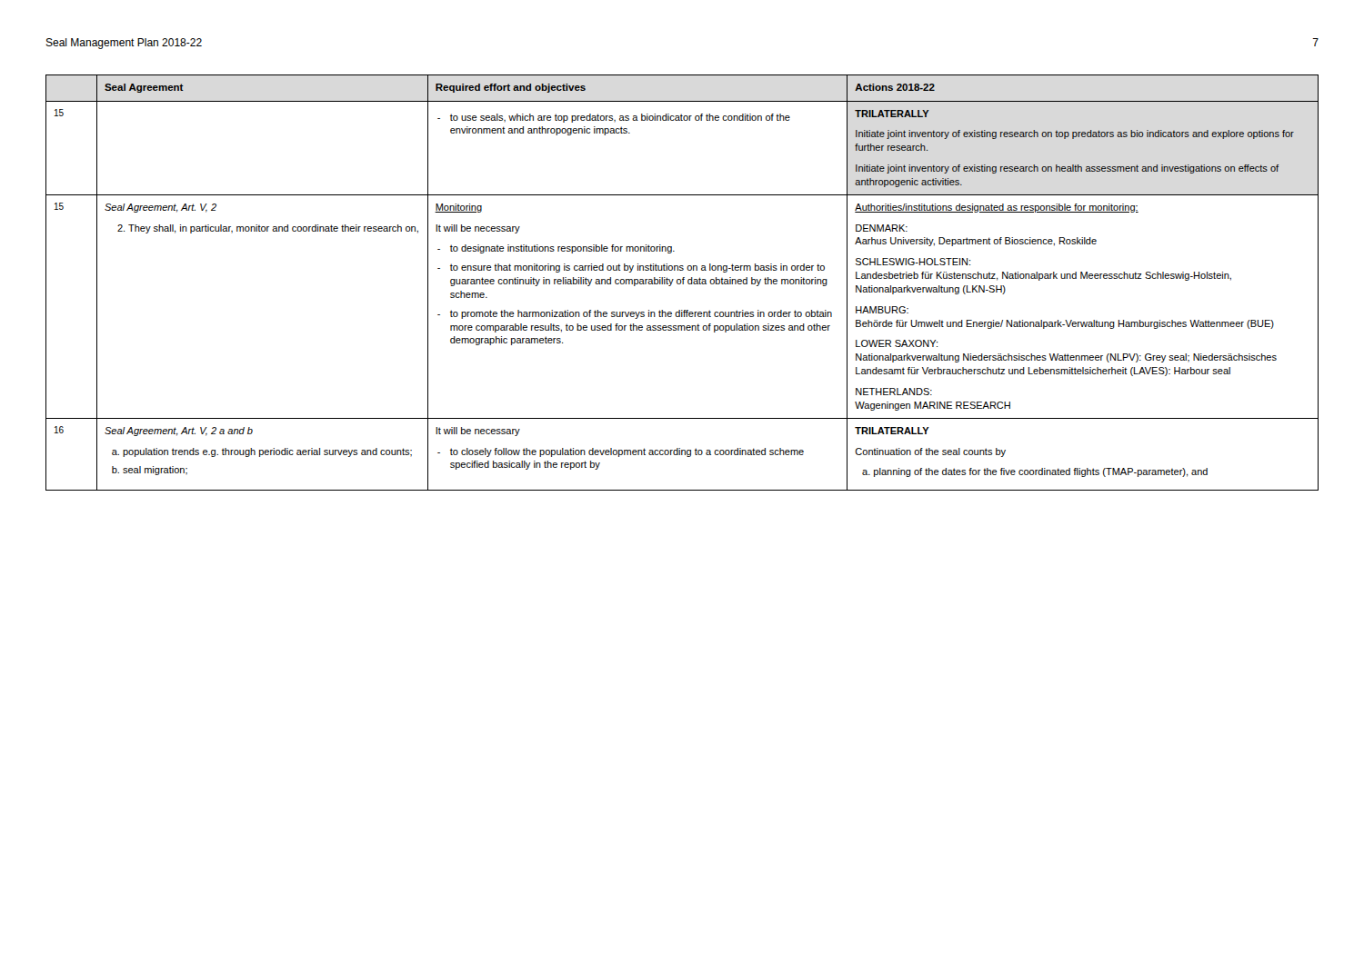Seal Management Plan 2018-22 7
| | Seal Agreement | Required effort and objectives | Actions 2018-22 |
| --- | --- | --- | --- |
| 15 | | to use seals, which are top predators, as a bioindicator of the condition of the environment and anthropogenic impacts. | TRILATERALLY Initiate joint inventory of existing research on top predators as bio indicators and explore options for further research. Initiate joint inventory of existing research on health assessment and investigations on effects of anthropogenic activities. |
| 15 | Seal Agreement, Art. V, 2 2. They shall, in particular, monitor and coordinate their research on, | Monitoring It will be necessary to designate institutions responsible for monitoring. to ensure that monitoring is carried out by institutions on a long-term basis in order to guarantee continuity in reliability and comparability of data obtained by the monitoring scheme. to promote the harmonization of the surveys in the different countries in order to obtain more comparable results, to be used for the assessment of population sizes and other demographic parameters. | Authorities/institutions designated as responsible for monitoring: DENMARK: Aarhus University, Department of Bioscience, Roskilde SCHLESWIG-HOLSTEIN: Landesbetrieb für Küstenschutz, Nationalpark und Meeresschutz Schleswig-Holstein, Nationalparkverwaltung (LKN-SH) HAMBURG: Behörde für Umwelt und Energie/ Nationalpark-Verwaltung Hamburgisches Wattenmeer (BUE) LOWER SAXONY: Nationalparkverwaltung Niedersächsisches Wattenmeer (NLPV): Grey seal; Niedersächsisches Landesamt für Verbraucherschutz und Lebensmittelsicherheit (LAVES): Harbour seal NETHERLANDS: Wageningen MARINE RESEARCH |
| 16 | Seal Agreement, Art. V, 2 a and b population trends e.g. through periodic aerial surveys and counts; seal migration; | It will be necessary to closely follow the population development according to a coordinated scheme specified basically in the report by | TRILATERALLY Continuation of the seal counts by planning of the dates for the five coordinated flights (TMAP-parameter), and |